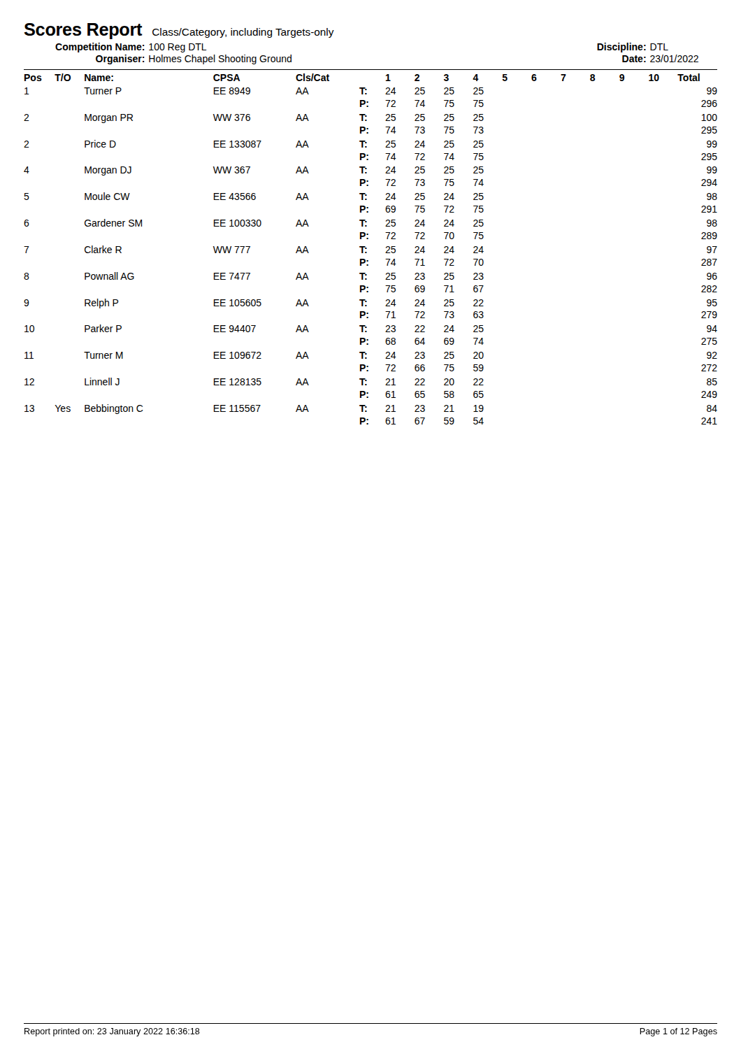Scores Report Class/Category, including Targets-only
| Competition Name: | 100 Reg DTL | | Discipline: | DTL |
| Organiser: | Holmes Chapel Shooting Ground | | Date: | 23/01/2022 |
| Pos | T/O | Name: | CPSA | Cls/Cat | | 1 | 2 | 3 | 4 | 5 | 6 | 7 | 8 | 9 | 10 | Total |
| --- | --- | --- | --- | --- | --- | --- | --- | --- | --- | --- | --- | --- | --- | --- | --- | --- |
| 1 | | Turner P | EE 8949 | AA | T: | 24 | 25 | 25 | 25 | | | | | | | 99 |
| | | | | | P: | 72 | 74 | 75 | 75 | | | | | | | 296 |
| 2 | | Morgan PR | WW 376 | AA | T: | 25 | 25 | 25 | 25 | | | | | | | 100 |
| | | | | | P: | 74 | 73 | 75 | 73 | | | | | | | 295 |
| 2 | | Price D | EE 133087 | AA | T: | 25 | 24 | 25 | 25 | | | | | | | 99 |
| | | | | | P: | 74 | 72 | 74 | 75 | | | | | | | 295 |
| 4 | | Morgan DJ | WW 367 | AA | T: | 24 | 25 | 25 | 25 | | | | | | | 99 |
| | | | | | P: | 72 | 73 | 75 | 74 | | | | | | | 294 |
| 5 | | Moule CW | EE 43566 | AA | T: | 24 | 25 | 24 | 25 | | | | | | | 98 |
| | | | | | P: | 69 | 75 | 72 | 75 | | | | | | | 291 |
| 6 | | Gardener SM | EE 100330 | AA | T: | 25 | 24 | 24 | 25 | | | | | | | 98 |
| | | | | | P: | 72 | 72 | 70 | 75 | | | | | | | 289 |
| 7 | | Clarke R | WW 777 | AA | T: | 25 | 24 | 24 | 24 | | | | | | | 97 |
| | | | | | P: | 74 | 71 | 72 | 70 | | | | | | | 287 |
| 8 | | Pownall AG | EE 7477 | AA | T: | 25 | 23 | 25 | 23 | | | | | | | 96 |
| | | | | | P: | 75 | 69 | 71 | 67 | | | | | | | 282 |
| 9 | | Relph P | EE 105605 | AA | T: | 24 | 24 | 25 | 22 | | | | | | | 95 |
| | | | | | P: | 71 | 72 | 73 | 63 | | | | | | | 279 |
| 10 | | Parker P | EE 94407 | AA | T: | 23 | 22 | 24 | 25 | | | | | | | 94 |
| | | | | | P: | 68 | 64 | 69 | 74 | | | | | | | 275 |
| 11 | | Turner M | EE 109672 | AA | T: | 24 | 23 | 25 | 20 | | | | | | | 92 |
| | | | | | P: | 72 | 66 | 75 | 59 | | | | | | | 272 |
| 12 | | Linnell J | EE 128135 | AA | T: | 21 | 22 | 20 | 22 | | | | | | | 85 |
| | | | | | P: | 61 | 65 | 58 | 65 | | | | | | | 249 |
| 13 | Yes | Bebbington C | EE 115567 | AA | T: | 21 | 23 | 21 | 19 | | | | | | | 84 |
| | | | | | P: | 61 | 67 | 59 | 54 | | | | | | | 241 |
Report printed on: 23 January 2022 16:36:18 Page 1 of 12 Pages